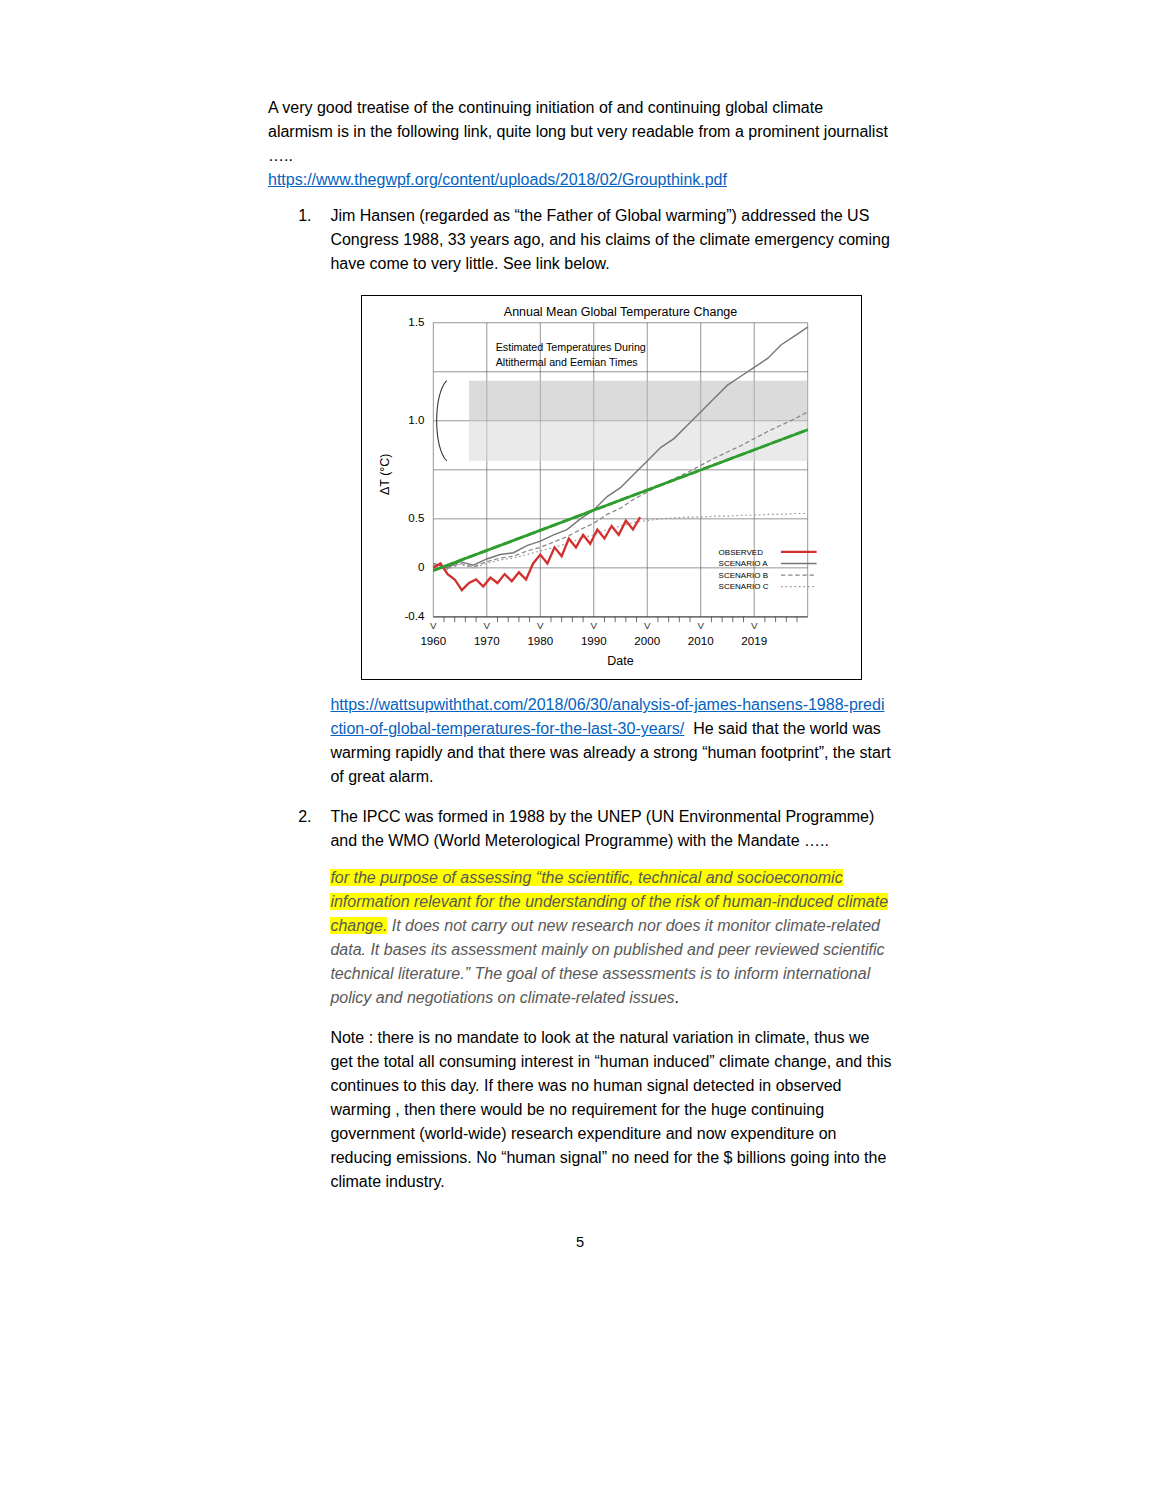A very good treatise of the continuing initiation of and continuing global climate alarmism is in the following link, quite long but very readable from a prominent journalist …..
https://www.thegwpf.org/content/uploads/2018/02/Groupthink.pdf
Jim Hansen (regarded as “the Father of Global warming”) addressed the US Congress 1988, 33 years ago, and his claims of the climate emergency coming have come to very little. See link below.
1.5 1.0 0.5 0 -0.4 ΔT (°C) Annual Mean Global Temperature Change Estimated Temperatures During Altithermal and Eemian Times OBSERVED SCENARIO A SCENARIO B SCENARIO C 1960 1970 1980 1990 2000 2010 2019 V V V V V V V Date
https://wattsupwiththat.com/2018/06/30/analysis-of-james-hansens-1988-prediction-of-global-temperatures-for-the-last-30-years/ He said that the world was warming rapidly and that there was already a strong “human footprint”, the start of great alarm.
The IPCC was formed in 1988 by the UNEP (UN Environmental Programme) and the WMO (World Meterological Programme) with the Mandate …..
for the purpose of assessing “the scientific, technical and socioeconomic information relevant for the understanding of the risk of human-induced climate change. It does not carry out new research nor does it monitor climate-related data. It bases its assessment mainly on published and peer reviewed scientific technical literature.” The goal of these assessments is to inform international policy and negotiations on climate-related issues.
Note : there is no mandate to look at the natural variation in climate, thus we get the total all consuming interest in “human induced” climate change, and this continues to this day. If there was no human signal detected in observed warming , then there would be no requirement for the huge continuing government (world-wide) research expenditure and now expenditure on reducing emissions. No “human signal” no need for the $ billions going into the climate industry.
5